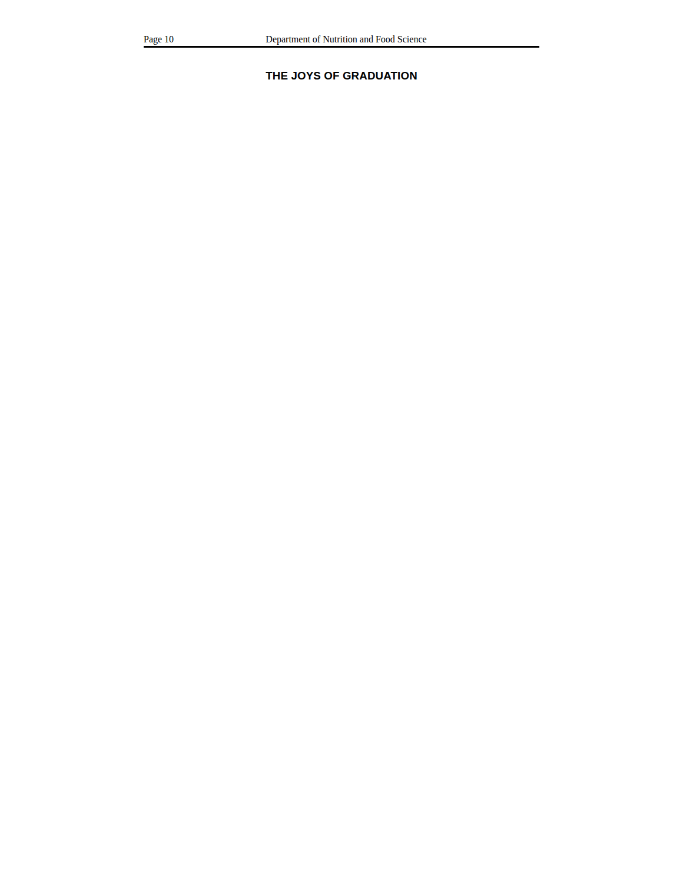Page 10 Department of Nutrition and Food Science
THE JOYS OF GRADUATION